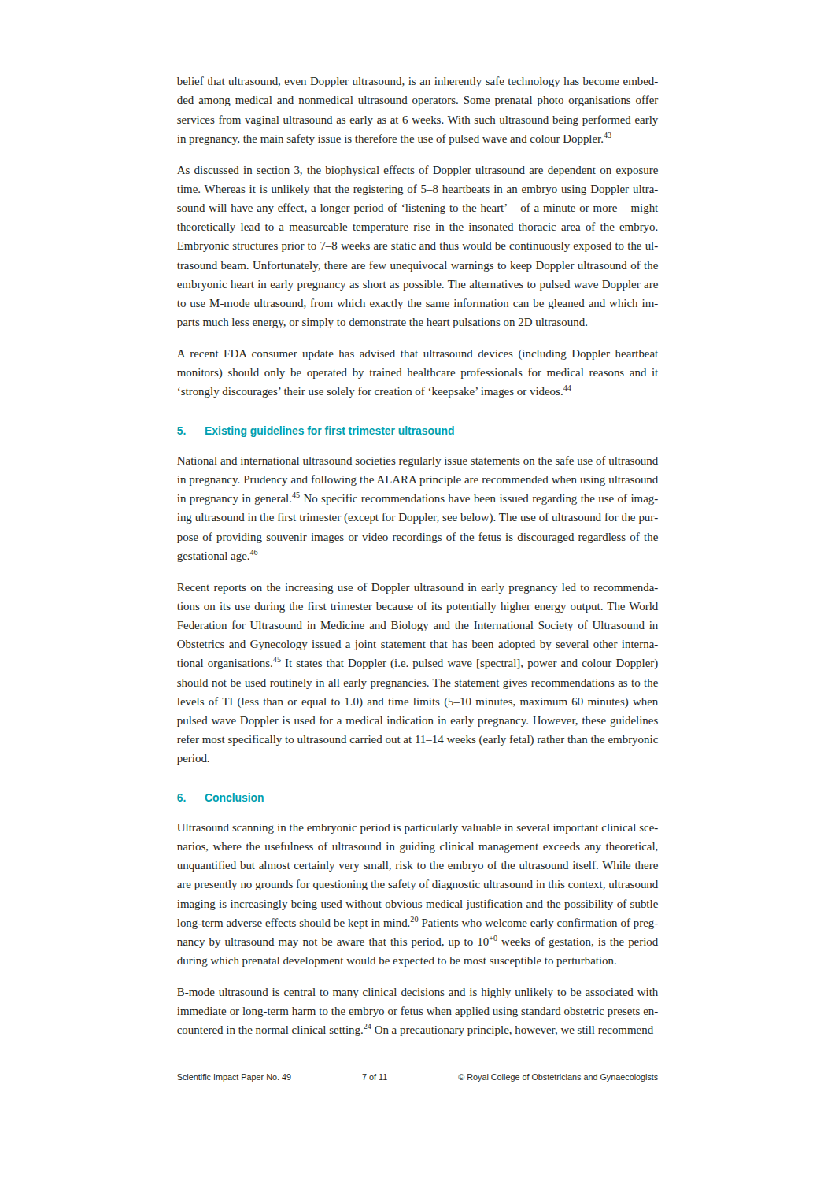belief that ultrasound, even Doppler ultrasound, is an inherently safe technology has become embedded among medical and nonmedical ultrasound operators. Some prenatal photo organisations offer services from vaginal ultrasound as early as at 6 weeks. With such ultrasound being performed early in pregnancy, the main safety issue is therefore the use of pulsed wave and colour Doppler.43
As discussed in section 3, the biophysical effects of Doppler ultrasound are dependent on exposure time. Whereas it is unlikely that the registering of 5–8 heartbeats in an embryo using Doppler ultrasound will have any effect, a longer period of ‘listening to the heart’ – of a minute or more – might theoretically lead to a measureable temperature rise in the insonated thoracic area of the embryo. Embryonic structures prior to 7–8 weeks are static and thus would be continuously exposed to the ultrasound beam. Unfortunately, there are few unequivocal warnings to keep Doppler ultrasound of the embryonic heart in early pregnancy as short as possible. The alternatives to pulsed wave Doppler are to use M-mode ultrasound, from which exactly the same information can be gleaned and which imparts much less energy, or simply to demonstrate the heart pulsations on 2D ultrasound.
A recent FDA consumer update has advised that ultrasound devices (including Doppler heartbeat monitors) should only be operated by trained healthcare professionals for medical reasons and it ‘strongly discourages’ their use solely for creation of ‘keepsake’ images or videos.44
5. Existing guidelines for first trimester ultrasound
National and international ultrasound societies regularly issue statements on the safe use of ultrasound in pregnancy. Prudency and following the ALARA principle are recommended when using ultrasound in pregnancy in general.45 No specific recommendations have been issued regarding the use of imaging ultrasound in the first trimester (except for Doppler, see below). The use of ultrasound for the purpose of providing souvenir images or video recordings of the fetus is discouraged regardless of the gestational age.46
Recent reports on the increasing use of Doppler ultrasound in early pregnancy led to recommendations on its use during the first trimester because of its potentially higher energy output. The World Federation for Ultrasound in Medicine and Biology and the International Society of Ultrasound in Obstetrics and Gynecology issued a joint statement that has been adopted by several other international organisations.45 It states that Doppler (i.e. pulsed wave [spectral], power and colour Doppler) should not be used routinely in all early pregnancies. The statement gives recommendations as to the levels of TI (less than or equal to 1.0) and time limits (5–10 minutes, maximum 60 minutes) when pulsed wave Doppler is used for a medical indication in early pregnancy. However, these guidelines refer most specifically to ultrasound carried out at 11–14 weeks (early fetal) rather than the embryonic period.
6. Conclusion
Ultrasound scanning in the embryonic period is particularly valuable in several important clinical scenarios, where the usefulness of ultrasound in guiding clinical management exceeds any theoretical, unquantified but almost certainly very small, risk to the embryo of the ultrasound itself. While there are presently no grounds for questioning the safety of diagnostic ultrasound in this context, ultrasound imaging is increasingly being used without obvious medical justification and the possibility of subtle long-term adverse effects should be kept in mind.20 Patients who welcome early confirmation of pregnancy by ultrasound may not be aware that this period, up to 10+0 weeks of gestation, is the period during which prenatal development would be expected to be most susceptible to perturbation.
B-mode ultrasound is central to many clinical decisions and is highly unlikely to be associated with immediate or long-term harm to the embryo or fetus when applied using standard obstetric presets encountered in the normal clinical setting.24 On a precautionary principle, however, we still recommend
Scientific Impact Paper No. 49 7 of 11 © Royal College of Obstetricians and Gynaecologists